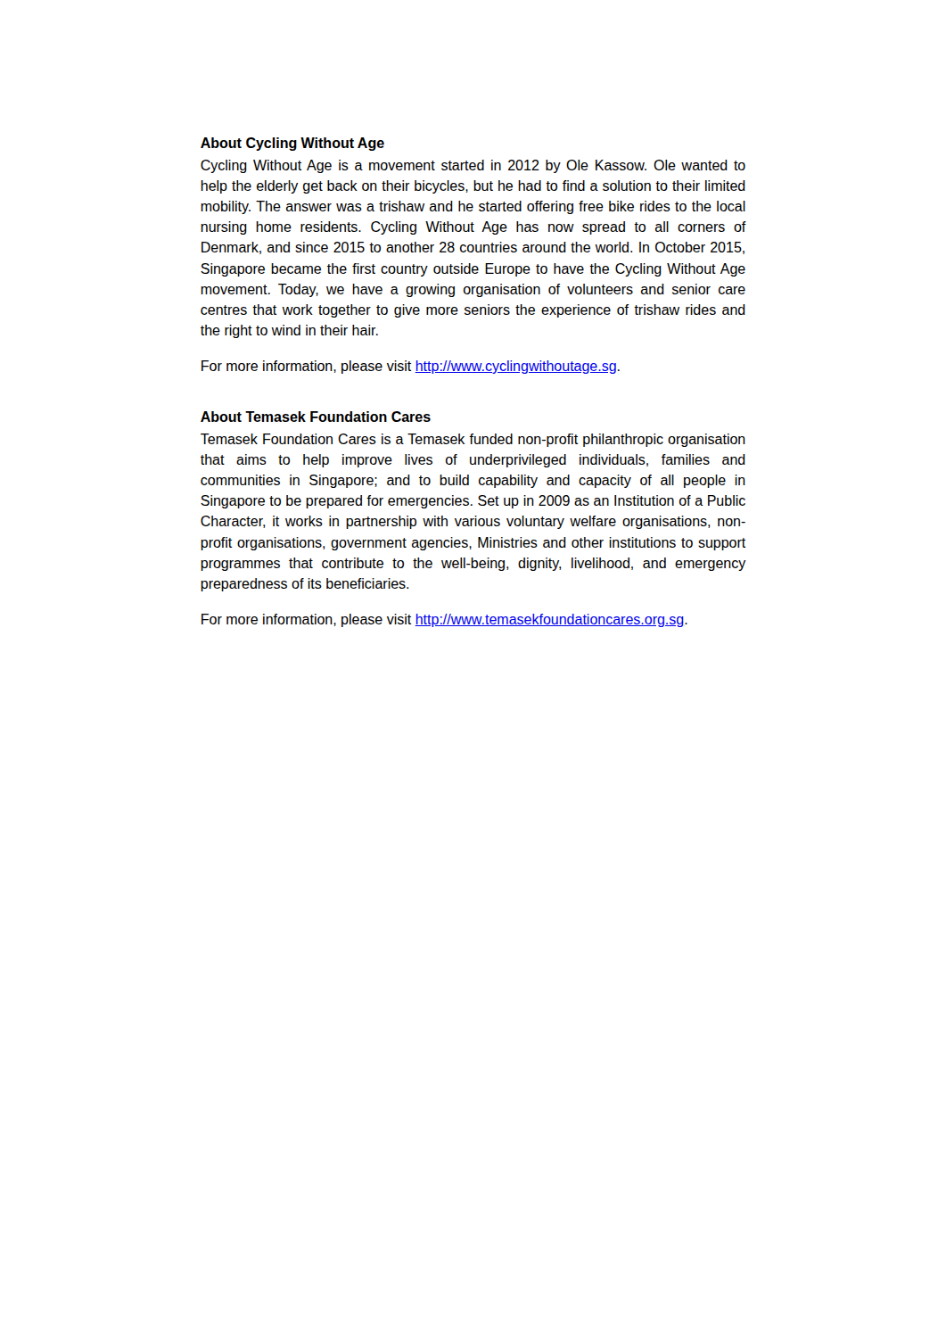About Cycling Without Age
Cycling Without Age is a movement started in 2012 by Ole Kassow. Ole wanted to help the elderly get back on their bicycles, but he had to find a solution to their limited mobility. The answer was a trishaw and he started offering free bike rides to the local nursing home residents. Cycling Without Age has now spread to all corners of Denmark, and since 2015 to another 28 countries around the world. In October 2015, Singapore became the first country outside Europe to have the Cycling Without Age movement. Today, we have a growing organisation of volunteers and senior care centres that work together to give more seniors the experience of trishaw rides and the right to wind in their hair.
For more information, please visit http://www.cyclingwithoutage.sg.
About Temasek Foundation Cares
Temasek Foundation Cares is a Temasek funded non-profit philanthropic organisation that aims to help improve lives of underprivileged individuals, families and communities in Singapore; and to build capability and capacity of all people in Singapore to be prepared for emergencies. Set up in 2009 as an Institution of a Public Character, it works in partnership with various voluntary welfare organisations, non-profit organisations, government agencies, Ministries and other institutions to support programmes that contribute to the well-being, dignity, livelihood, and emergency preparedness of its beneficiaries.
For more information, please visit http://www.temasekfoundationcares.org.sg.